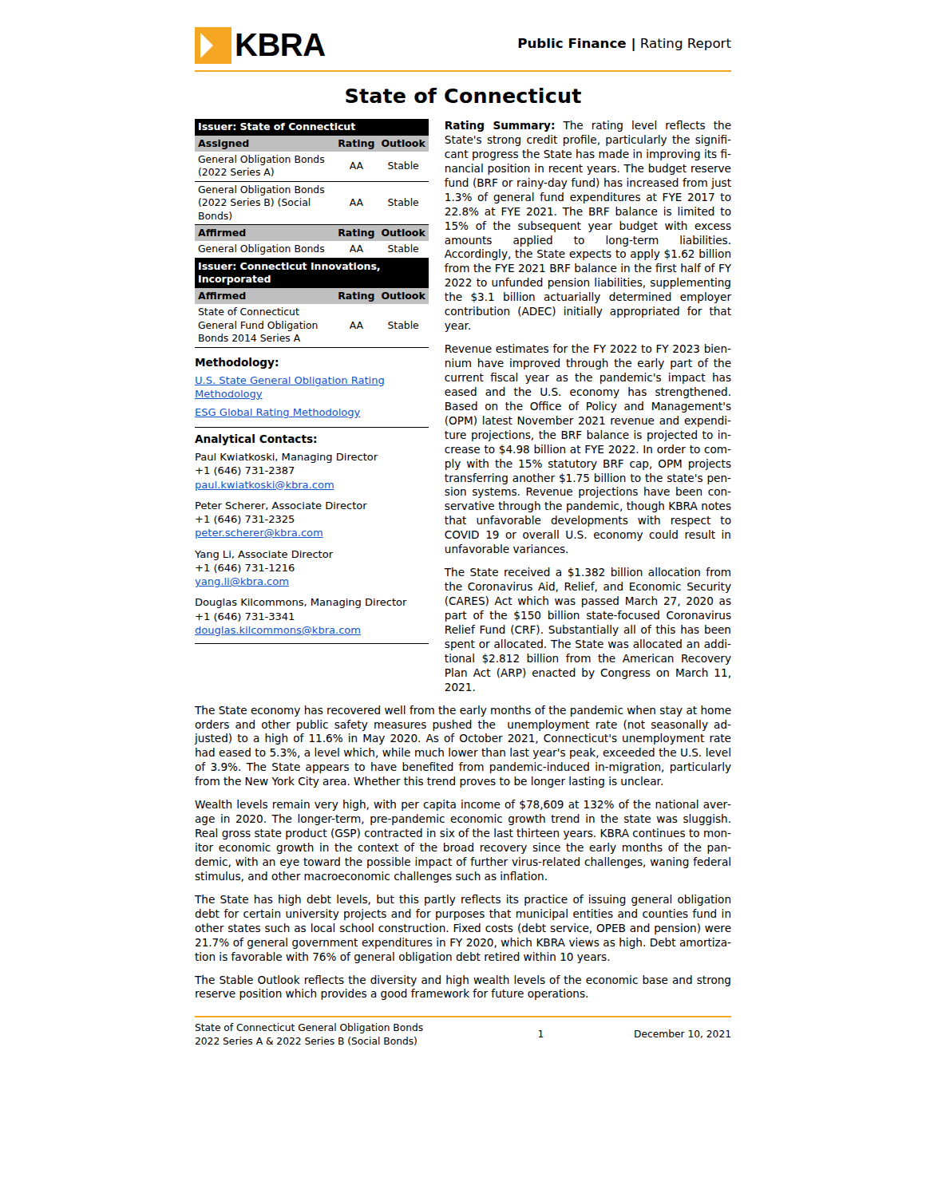KBRA
Public Finance | Rating Report
State of Connecticut
| Issuer: State of Connecticut |
| Assigned | Rating | Outlook |
| General Obligation Bonds (2022 Series A) | AA | Stable |
| General Obligation Bonds (2022 Series B) (Social Bonds) | AA | Stable |
| Affirmed | Rating | Outlook |
| General Obligation Bonds | AA | Stable |
| Issuer: Connecticut Innovations, Incorporated |
| Affirmed | Rating | Outlook |
| State of Connecticut General Fund Obligation Bonds 2014 Series A | AA | Stable |
Methodology:
U.S. State General Obligation Rating Methodology ESG Global Rating Methodology
Analytical Contacts:
Paul Kwiatkoski, Managing Director
+1 (646) 731-2387
paul.kwiatkoski@kbra.com
Peter Scherer, Associate Director
+1 (646) 731-2325
peter.scherer@kbra.com
Yang Li, Associate Director
+1 (646) 731-1216
yang.li@kbra.com
Douglas Kilcommons, Managing Director
+1 (646) 731-3341
douglas.kilcommons@kbra.com
Rating Summary: The rating level reflects the State's strong credit profile, particularly the significant progress the State has made in improving its financial position in recent years. The budget reserve fund (BRF or rainy-day fund) has increased from just 1.3% of general fund expenditures at FYE 2017 to 22.8% at FYE 2021. The BRF balance is limited to 15% of the subsequent year budget with excess amounts applied to long-term liabilities. Accordingly, the State expects to apply $1.62 billion from the FYE 2021 BRF balance in the first half of FY 2022 to unfunded pension liabilities, supplementing the $3.1 billion actuarially determined employer contribution (ADEC) initially appropriated for that year.
Revenue estimates for the FY 2022 to FY 2023 biennium have improved through the early part of the current fiscal year as the pandemic's impact has eased and the U.S. economy has strengthened. Based on the Office of Policy and Management's (OPM) latest November 2021 revenue and expenditure projections, the BRF balance is projected to increase to $4.98 billion at FYE 2022. In order to comply with the 15% statutory BRF cap, OPM projects transferring another $1.75 billion to the state's pension systems. Revenue projections have been conservative through the pandemic, though KBRA notes that unfavorable developments with respect to COVID 19 or overall U.S. economy could result in unfavorable variances.
The State received a $1.382 billion allocation from the Coronavirus Aid, Relief, and Economic Security (CARES) Act which was passed March 27, 2020 as part of the $150 billion state-focused Coronavirus Relief Fund (CRF). Substantially all of this has been spent or allocated. The State was allocated an additional $2.812 billion from the American Recovery Plan Act (ARP) enacted by Congress on March 11, 2021.
The State economy has recovered well from the early months of the pandemic when stay at home orders and other public safety measures pushed the unemployment rate (not seasonally adjusted) to a high of 11.6% in May 2020. As of October 2021, Connecticut's unemployment rate had eased to 5.3%, a level which, while much lower than last year's peak, exceeded the U.S. level of 3.9%. The State appears to have benefited from pandemic-induced in-migration, particularly from the New York City area. Whether this trend proves to be longer lasting is unclear.
Wealth levels remain very high, with per capita income of $78,609 at 132% of the national average in 2020. The longer-term, pre-pandemic economic growth trend in the state was sluggish. Real gross state product (GSP) contracted in six of the last thirteen years. KBRA continues to monitor economic growth in the context of the broad recovery since the early months of the pandemic, with an eye toward the possible impact of further virus-related challenges, waning federal stimulus, and other macroeconomic challenges such as inflation.
The State has high debt levels, but this partly reflects its practice of issuing general obligation debt for certain university projects and for purposes that municipal entities and counties fund in other states such as local school construction. Fixed costs (debt service, OPEB and pension) were 21.7% of general government expenditures in FY 2020, which KBRA views as high. Debt amortization is favorable with 76% of general obligation debt retired within 10 years.
The Stable Outlook reflects the diversity and high wealth levels of the economic base and strong reserve position which provides a good framework for future operations.
State of Connecticut General Obligation Bonds
2022 Series A & 2022 Series B (Social Bonds)
1
December 10, 2021